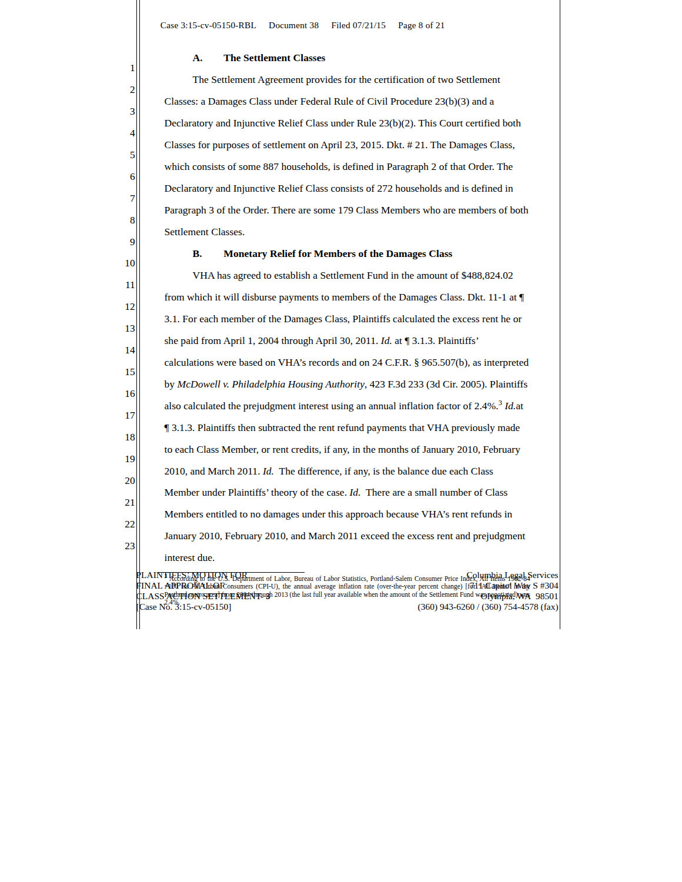Case 3:15-cv-05150-RBL Document 38 Filed 07/21/15 Page 8 of 21
1
2
3
4
5
6
7
8
9
10
11
12
13
14
15
16
17
18
19
20
21
22
23
A. The Settlement Classes
The Settlement Agreement provides for the certification of two Settlement Classes: a Damages Class under Federal Rule of Civil Procedure 23(b)(3) and a Declaratory and Injunctive Relief Class under Rule 23(b)(2). This Court certified both Classes for purposes of settlement on April 23, 2015. Dkt. # 21. The Damages Class, which consists of some 887 households, is defined in Paragraph 2 of that Order. The Declaratory and Injunctive Relief Class consists of 272 households and is defined in Paragraph 3 of the Order. There are some 179 Class Members who are members of both Settlement Classes.
B. Monetary Relief for Members of the Damages Class
VHA has agreed to establish a Settlement Fund in the amount of $488,824.02 from which it will disburse payments to members of the Damages Class. Dkt. 11-1 at ¶ 3.1. For each member of the Damages Class, Plaintiffs calculated the excess rent he or she paid from April 1, 2004 through April 30, 2011. Id. at ¶ 3.1.3. Plaintiffs’ calculations were based on VHA’s records and on 24 C.F.R. § 965.507(b), as interpreted by McDowell v. Philadelphia Housing Authority, 423 F.3d 233 (3d Cir. 2005). Plaintiffs also calculated the prejudgment interest using an annual inflation factor of 2.4%.3 Id. at ¶ 3.1.3. Plaintiffs then subtracted the rent refund payments that VHA previously made to each Class Member, or rent credits, if any, in the months of January 2010, February 2010, and March 2011. Id. The difference, if any, is the balance due each Class Member under Plaintiffs’ theory of the case. Id. There are a small number of Class Members entitled to no damages under this approach because VHA’s rent refunds in January 2010, February 2010, and March 2011 exceed the excess rent and prejudgment interest due.
3 According to the U.S. Department of Labor, Bureau of Labor Statistics, Portland-Salem Consumer Price Index, All Items 1982-84 =100 for All Urban Consumers (CPI-U), the annual average inflation rate (over-the-year percent change) [for “All Items” in the Portland metro area] from 2004 through 2013 (the last full year available when the amount of the Settlement Fund was negotiated) was 2.4%.
| PLAINTIFFS’ MOTION FOR | Columbia Legal Services |
| FINAL APPROVAL OF | 711 Capitol Way S #304 |
| CLASS ACTION SETTLEMENT- 3 | Olympia, WA 98501 |
| [Case No. 3:15-cv-05150] | (360) 943-6260 / (360) 754-4578 (fax) |